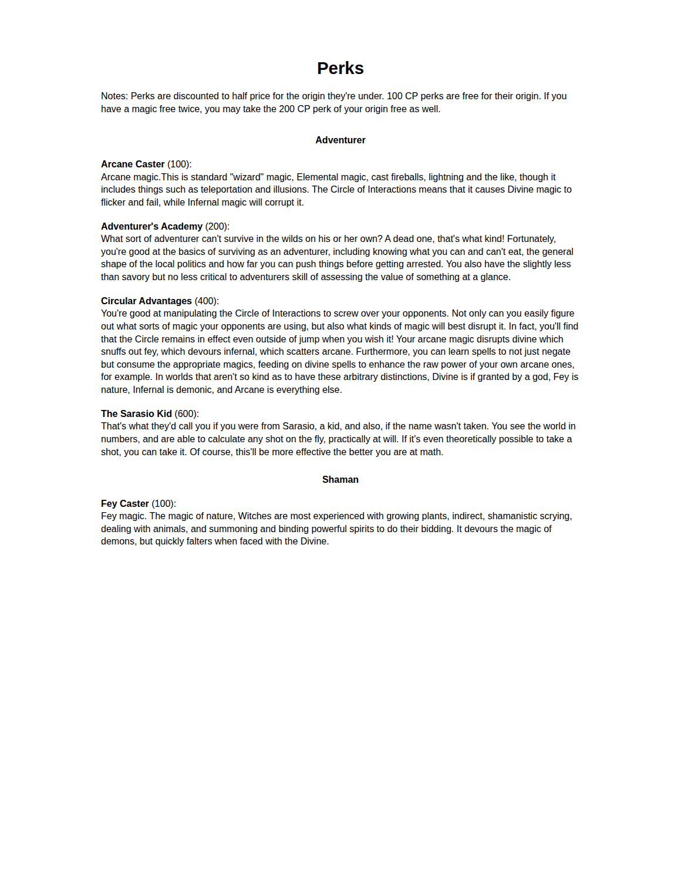Perks
Notes: Perks are discounted to half price for the origin they're under. 100 CP perks are free for their origin. If you have a magic free twice, you may take the 200 CP perk of your origin free as well.
Adventurer
Arcane Caster (100):
Arcane magic.This is standard "wizard" magic, Elemental magic, cast fireballs, lightning and the like, though it includes things such as teleportation and illusions. The Circle of Interactions means that it causes Divine magic to flicker and fail, while Infernal magic will corrupt it.
Adventurer's Academy (200):
What sort of adventurer can't survive in the wilds on his or her own? A dead one, that's what kind! Fortunately, you're good at the basics of surviving as an adventurer, including knowing what you can and can't eat, the general shape of the local politics and how far you can push things before getting arrested. You also have the slightly less than savory but no less critical to adventurers skill of assessing the value of something at a glance.
Circular Advantages (400):
You're good at manipulating the Circle of Interactions to screw over your opponents. Not only can you easily figure out what sorts of magic your opponents are using, but also what kinds of magic will best disrupt it. In fact, you'll find that the Circle remains in effect even outside of jump when you wish it! Your arcane magic disrupts divine which snuffs out fey, which devours infernal, which scatters arcane. Furthermore, you can learn spells to not just negate but consume the appropriate magics, feeding on divine spells to enhance the raw power of your own arcane ones, for example. In worlds that aren't so kind as to have these arbitrary distinctions, Divine is if granted by a god, Fey is nature, Infernal is demonic, and Arcane is everything else.
The Sarasio Kid (600):
That's what they'd call you if you were from Sarasio, a kid, and also, if the name wasn't taken. You see the world in numbers, and are able to calculate any shot on the fly, practically at will. If it's even theoretically possible to take a shot, you can take it. Of course, this'll be more effective the better you are at math.
Shaman
Fey Caster (100):
Fey magic. The magic of nature, Witches are most experienced with growing plants, indirect, shamanistic scrying, dealing with animals, and summoning and binding powerful spirits to do their bidding. It devours the magic of demons, but quickly falters when faced with the Divine.